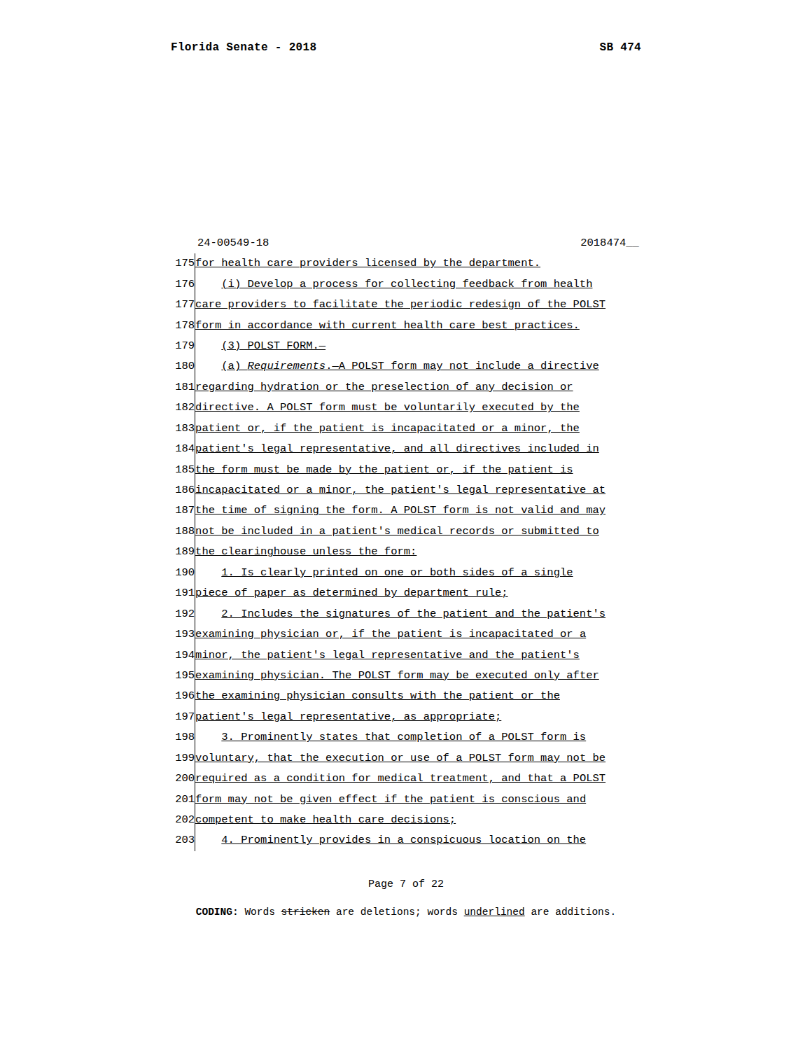Florida Senate - 2018
SB 474
24-00549-18
2018474__
| 175 | for health care providers licensed by the department. |
| 176 | (i) Develop a process for collecting feedback from health |
| 177 | care providers to facilitate the periodic redesign of the POLST |
| 178 | form in accordance with current health care best practices. |
| 179 | (3) POLST FORM.— |
| 180 | (a) Requirements .—A POLST form may not include a directive |
| 181 | regarding hydration or the preselection of any decision or |
| 182 | directive. A POLST form must be voluntarily executed by the |
| 183 | patient or, if the patient is incapacitated or a minor, the |
| 184 | patient's legal representative, and all directives included in |
| 185 | the form must be made by the patient or, if the patient is |
| 186 | incapacitated or a minor, the patient's legal representative at |
| 187 | the time of signing the form. A POLST form is not valid and may |
| 188 | not be included in a patient's medical records or submitted to |
| 189 | the clearinghouse unless the form: |
| 190 | 1. Is clearly printed on one or both sides of a single |
| 191 | piece of paper as determined by department rule; |
| 192 | 2. Includes the signatures of the patient and the patient's |
| 193 | examining physician or, if the patient is incapacitated or a |
| 194 | minor, the patient's legal representative and the patient's |
| 195 | examining physician. The POLST form may be executed only after |
| 196 | the examining physician consults with the patient or the |
| 197 | patient's legal representative, as appropriate; |
| 198 | 3. Prominently states that completion of a POLST form is |
| 199 | voluntary, that the execution or use of a POLST form may not be |
| 200 | required as a condition for medical treatment, and that a POLST |
| 201 | form may not be given effect if the patient is conscious and |
| 202 | competent to make health care decisions; |
| 203 | 4. Prominently provides in a conspicuous location on the |
Page 7 of 22
CODING: Words stricken are deletions; words underlined are additions.